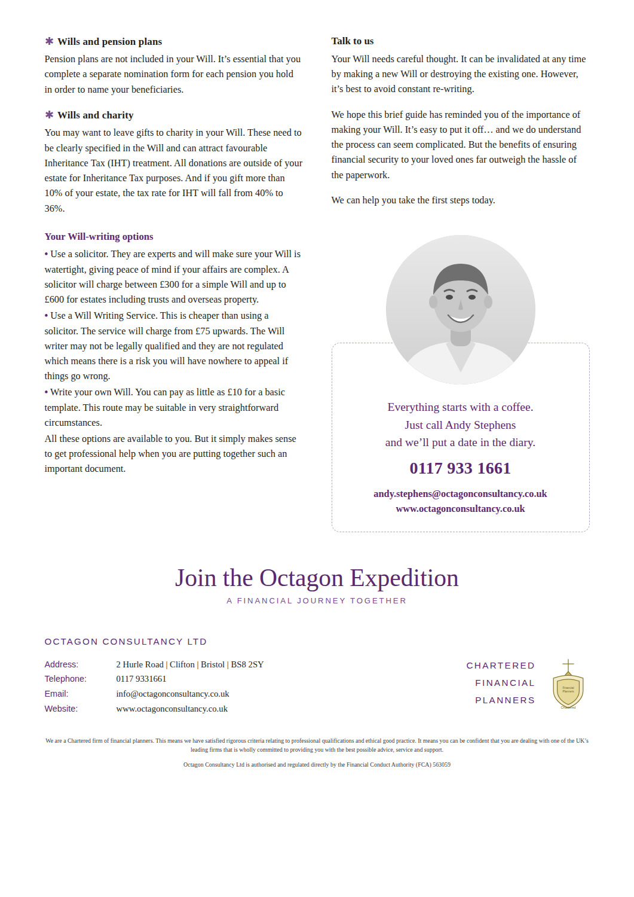✱Wills and pension plans
Pension plans are not included in your Will. It’s essential that you complete a separate nomination form for each pension you hold in order to name your beneficiaries.
✱Wills and charity
You may want to leave gifts to charity in your Will. These need to be clearly specified in the Will and can attract favourable Inheritance Tax (IHT) treatment. All donations are outside of your estate for Inheritance Tax purposes. And if you gift more than 10% of your estate, the tax rate for IHT will fall from 40% to 36%.
Your Will-writing options
• Use a solicitor. They are experts and will make sure your Will is watertight, giving peace of mind if your affairs are complex. A solicitor will charge between £300 for a simple Will and up to £600 for estates including trusts and overseas property.
• Use a Will Writing Service. This is cheaper than using a solicitor. The service will charge from £75 upwards. The Will writer may not be legally qualified and they are not regulated which means there is a risk you will have nowhere to appeal if things go wrong.
• Write your own Will. You can pay as little as £10 for a basic template. This route may be suitable in very straightforward circumstances.
All these options are available to you. But it simply makes sense to get professional help when you are putting together such an important document.
Talk to us
Your Will needs careful thought. It can be invalidated at any time by making a new Will or destroying the existing one. However, it’s best to avoid constant re-writing.
We hope this brief guide has reminded you of the importance of making your Will. It’s easy to put it off… and we do understand the process can seem complicated. But the benefits of ensuring financial security to your loved ones far outweigh the hassle of the paperwork.
We can help you take the first steps today.
Everything starts with a coffee.
Just call Andy Stephens
and we’ll put a date in the diary.
0117 933 1661
andy.stephens@octagonconsultancy.co.uk
www.octagonconsultancy.co.uk
Join the Octagon Expedition
A financial journey together
OCTAGON CONSULTANCY LTD
| Address: | 2 Hurle Road / Clifton / Bristol / BS8 2SY |
| Telephone: | 0117 9331661 |
| Email: | info@octagonconsultancy.co.uk |
| Website: | www.octagonconsultancy.co.uk |
CHARTERED
FINANCIAL
PLANNERS
Financial Planners Chartered
We are a Chartered firm of financial planners. This means we have satisfied rigorous criteria relating to professional qualifications and ethical good practice. It means you can be confident that you are dealing with one of the UK’s leading firms that is wholly committed to providing you with the best possible advice, service and support.
Octagon Consultancy Ltd is authorised and regulated directly by the Financial Conduct Authority (FCA) 563059